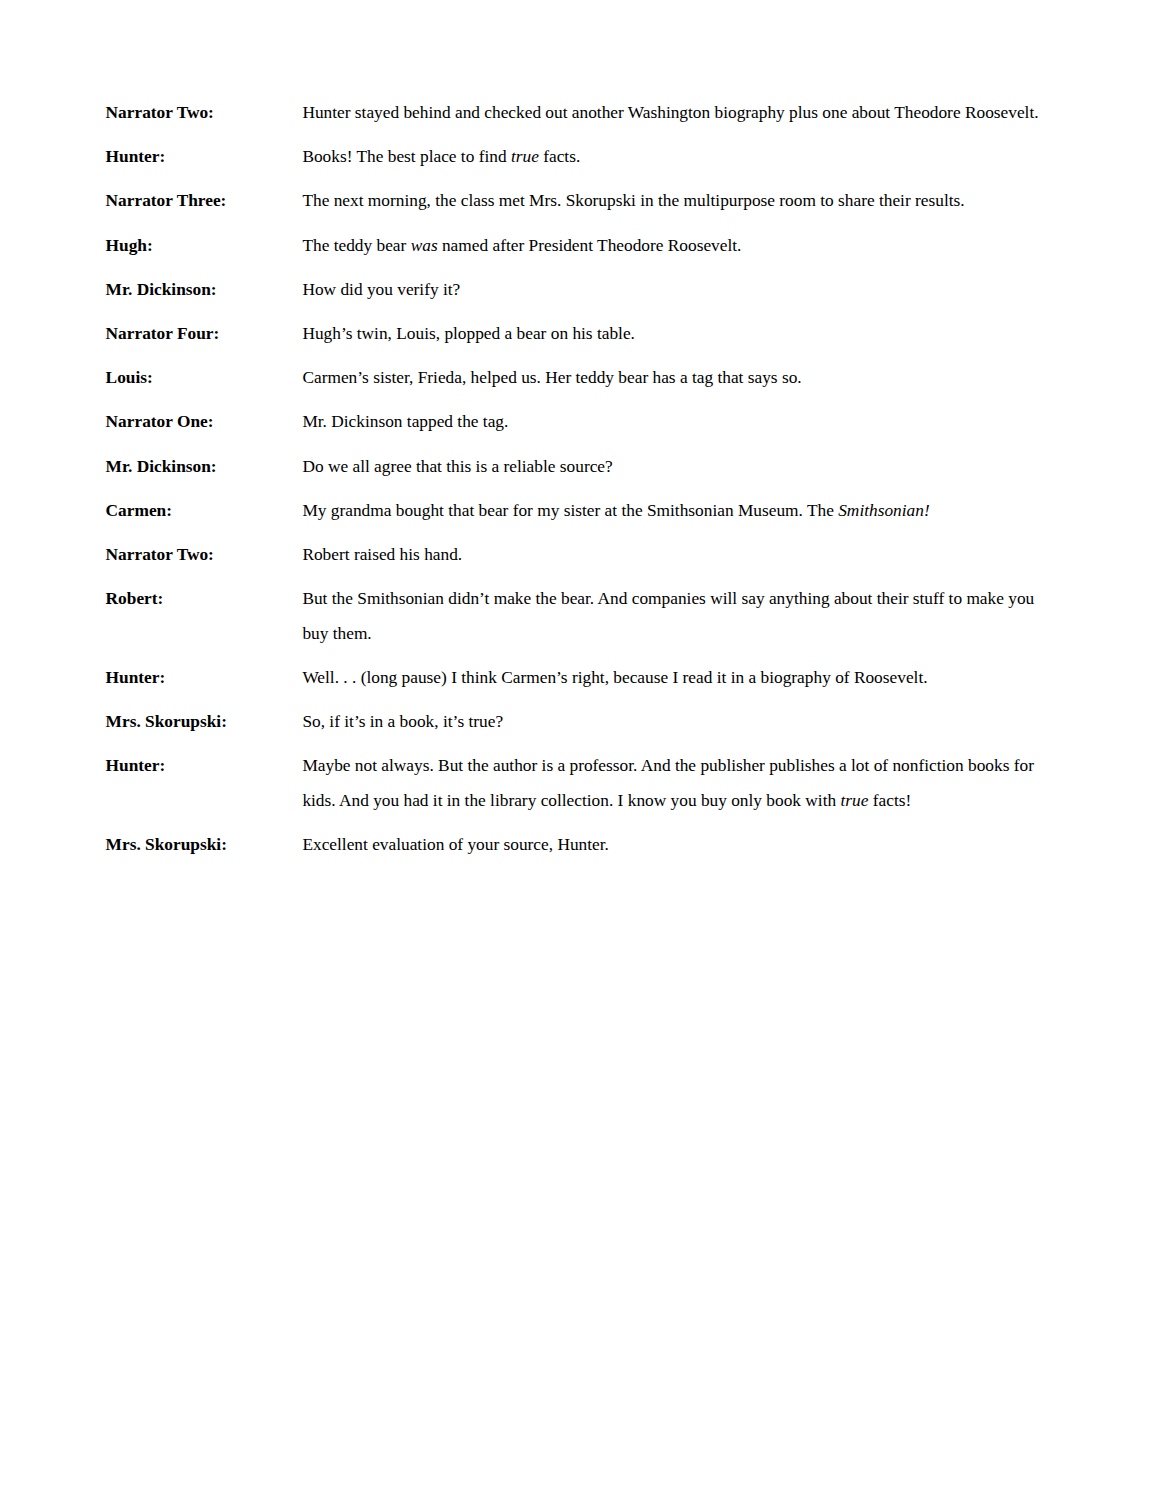| Narrator Two: | Hunter stayed behind and checked out another Washington biography plus one about Theodore Roosevelt. |
| Hunter: | Books! The best place to find true facts. |
| Narrator Three: | The next morning, the class met Mrs. Skorupski in the multipurpose room to share their results. |
| Hugh: | The teddy bear was named after President Theodore Roosevelt. |
| Mr. Dickinson: | How did you verify it? |
| Narrator Four: | Hugh’s twin, Louis, plopped a bear on his table. |
| Louis: | Carmen’s sister, Frieda, helped us. Her teddy bear has a tag that says so. |
| Narrator One: | Mr. Dickinson tapped the tag. |
| Mr. Dickinson: | Do we all agree that this is a reliable source? |
| Carmen: | My grandma bought that bear for my sister at the Smithsonian Museum. The Smithsonian! |
| Narrator Two: | Robert raised his hand. |
| Robert: | But the Smithsonian didn’t make the bear. And companies will say anything about their stuff to make you buy them. |
| Hunter: | Well. . . (long pause) I think Carmen’s right, because I read it in a biography of Roosevelt. |
| Mrs. Skorupski: | So, if it’s in a book, it’s true? |
| Hunter: | Maybe not always. But the author is a professor. And the publisher publishes a lot of nonfiction books for kids. And you had it in the library collection. I know you buy only book with true facts! |
| Mrs. Skorupski: | Excellent evaluation of your source, Hunter. |